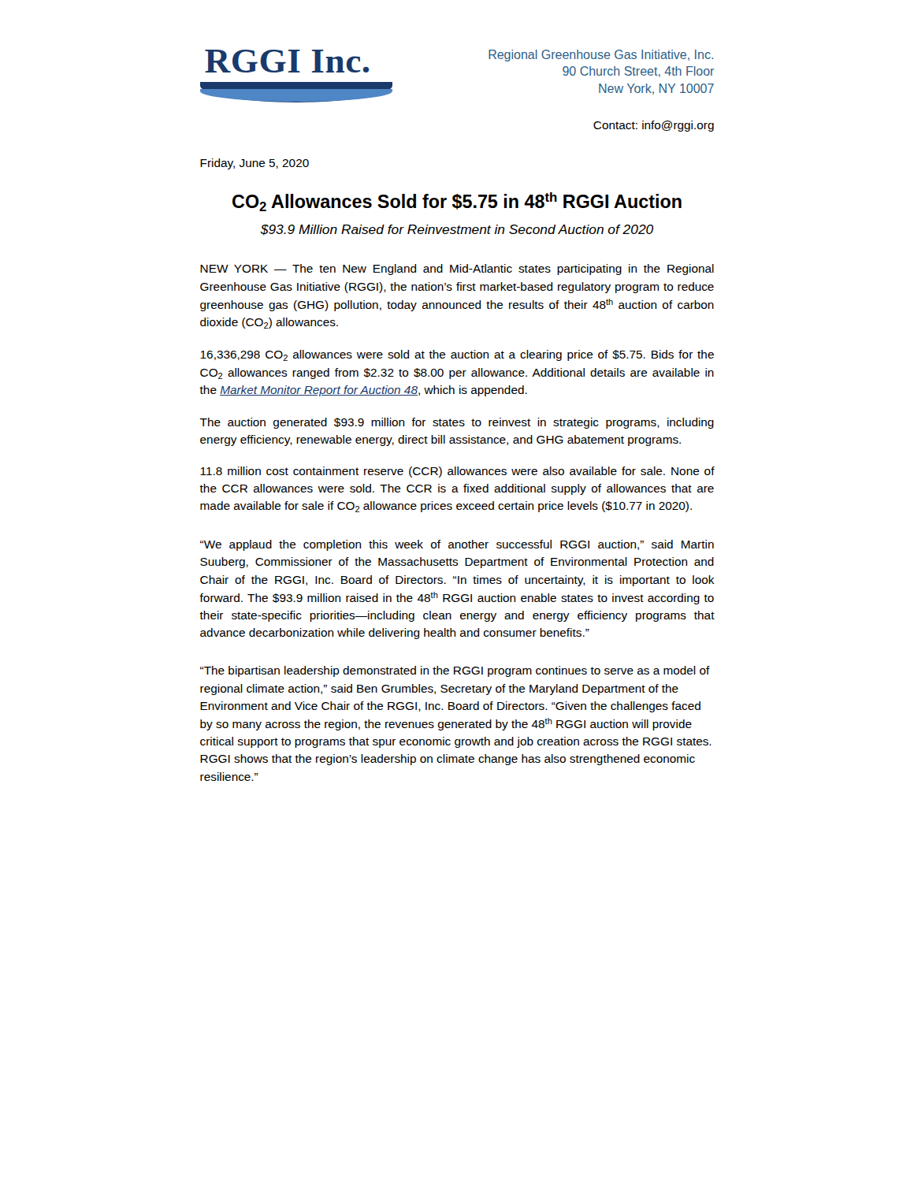RGGI Inc.
Regional Greenhouse Gas Initiative, Inc.
90 Church Street, 4th Floor
New York, NY 10007
Contact: info@rggi.org
Friday, June 5, 2020
CO2 Allowances Sold for $5.75 in 48th RGGI Auction
$93.9 Million Raised for Reinvestment in Second Auction of 2020
NEW YORK — The ten New England and Mid-Atlantic states participating in the Regional Greenhouse Gas Initiative (RGGI), the nation’s first market-based regulatory program to reduce greenhouse gas (GHG) pollution, today announced the results of their 48th auction of carbon dioxide (CO2) allowances.
16,336,298 CO2 allowances were sold at the auction at a clearing price of $5.75. Bids for the CO2 allowances ranged from $2.32 to $8.00 per allowance. Additional details are available in the Market Monitor Report for Auction 48, which is appended.
The auction generated $93.9 million for states to reinvest in strategic programs, including energy efficiency, renewable energy, direct bill assistance, and GHG abatement programs.
11.8 million cost containment reserve (CCR) allowances were also available for sale. None of the CCR allowances were sold. The CCR is a fixed additional supply of allowances that are made available for sale if CO2 allowance prices exceed certain price levels ($10.77 in 2020).
“We applaud the completion this week of another successful RGGI auction,” said Martin Suuberg, Commissioner of the Massachusetts Department of Environmental Protection and Chair of the RGGI, Inc. Board of Directors. “In times of uncertainty, it is important to look forward. The $93.9 million raised in the 48th RGGI auction enable states to invest according to their state-specific priorities—including clean energy and energy efficiency programs that advance decarbonization while delivering health and consumer benefits.”
“The bipartisan leadership demonstrated in the RGGI program continues to serve as a model of regional climate action,” said Ben Grumbles, Secretary of the Maryland Department of the Environment and Vice Chair of the RGGI, Inc. Board of Directors. “Given the challenges faced by so many across the region, the revenues generated by the 48th RGGI auction will provide critical support to programs that spur economic growth and job creation across the RGGI states. RGGI shows that the region’s leadership on climate change has also strengthened economic resilience.”